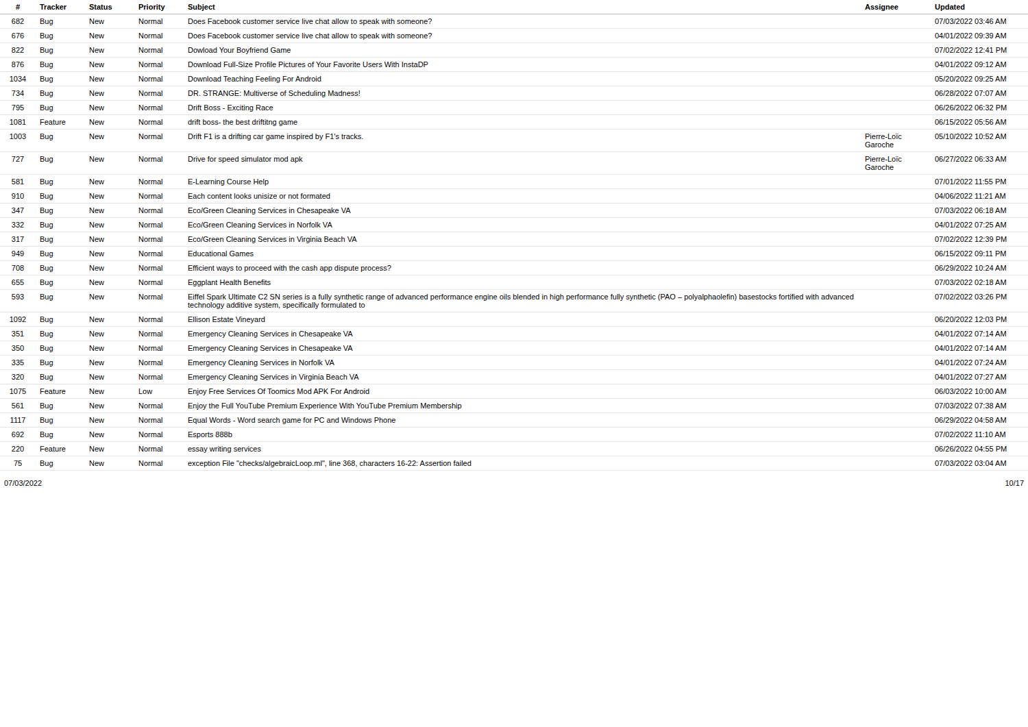| # | Tracker | Status | Priority | Subject | Assignee | Updated |
| --- | --- | --- | --- | --- | --- | --- |
| 682 | Bug | New | Normal | Does Facebook customer service live chat allow to speak with someone? | | 07/03/2022 03:46 AM |
| 676 | Bug | New | Normal | Does Facebook customer service live chat allow to speak with someone? | | 04/01/2022 09:39 AM |
| 822 | Bug | New | Normal | Dowload Your Boyfriend Game | | 07/02/2022 12:41 PM |
| 876 | Bug | New | Normal | Download Full-Size Profile Pictures of Your Favorite Users With InstaDP | | 04/01/2022 09:12 AM |
| 1034 | Bug | New | Normal | Download Teaching Feeling For Android | | 05/20/2022 09:25 AM |
| 734 | Bug | New | Normal | DR. STRANGE: Multiverse of Scheduling Madness! | | 06/28/2022 07:07 AM |
| 795 | Bug | New | Normal | Drift Boss - Exciting Race | | 06/26/2022 06:32 PM |
| 1081 | Feature | New | Normal | drift boss- the best driftitng game | | 06/15/2022 05:56 AM |
| 1003 | Bug | New | Normal | Drift F1 is a drifting car game inspired by F1's tracks. | Pierre-Loïc Garoche | 05/10/2022 10:52 AM |
| 727 | Bug | New | Normal | Drive for speed simulator mod apk | Pierre-Loïc Garoche | 06/27/2022 06:33 AM |
| 581 | Bug | New | Normal | E-Learning Course Help | | 07/01/2022 11:55 PM |
| 910 | Bug | New | Normal | Each content looks unisize or not formated | | 04/06/2022 11:21 AM |
| 347 | Bug | New | Normal | Eco/Green Cleaning Services in Chesapeake VA | | 07/03/2022 06:18 AM |
| 332 | Bug | New | Normal | Eco/Green Cleaning Services in Norfolk VA | | 04/01/2022 07:25 AM |
| 317 | Bug | New | Normal | Eco/Green Cleaning Services in Virginia Beach VA | | 07/02/2022 12:39 PM |
| 949 | Bug | New | Normal | Educational Games | | 06/15/2022 09:11 PM |
| 708 | Bug | New | Normal | Efficient ways to proceed with the cash app dispute process? | | 06/29/2022 10:24 AM |
| 655 | Bug | New | Normal | Eggplant Health Benefits | | 07/03/2022 02:18 AM |
| 593 | Bug | New | Normal | Eiffel Spark Ultimate C2 SN series is a fully synthetic range of advanced performance engine oils blended in high performance fully synthetic (PAO – polyalphaolefin) basestocks fortified with advanced technology additive system, specifically formulated to | | 07/02/2022 03:26 PM |
| 1092 | Bug | New | Normal | Ellison Estate Vineyard | | 06/20/2022 12:03 PM |
| 351 | Bug | New | Normal | Emergency Cleaning Services in Chesapeake VA | | 04/01/2022 07:14 AM |
| 350 | Bug | New | Normal | Emergency Cleaning Services in Chesapeake VA | | 04/01/2022 07:14 AM |
| 335 | Bug | New | Normal | Emergency Cleaning Services in Norfolk VA | | 04/01/2022 07:24 AM |
| 320 | Bug | New | Normal | Emergency Cleaning Services in Virginia Beach VA | | 04/01/2022 07:27 AM |
| 1075 | Feature | New | Low | Enjoy Free Services Of Toomics Mod APK For Android | | 06/03/2022 10:00 AM |
| 561 | Bug | New | Normal | Enjoy the Full YouTube Premium Experience With YouTube Premium Membership | | 07/03/2022 07:38 AM |
| 1117 | Bug | New | Normal | Equal Words - Word search game for PC and Windows Phone | | 06/29/2022 04:58 AM |
| 692 | Bug | New | Normal | Esports 888b | | 07/02/2022 11:10 AM |
| 220 | Feature | New | Normal | essay writing services | | 06/26/2022 04:55 PM |
| 75 | Bug | New | Normal | exception File "checks/algebraicLoop.ml", line 368, characters 16-22: Assertion failed | | 07/03/2022 03:04 AM |
07/03/2022 10/17